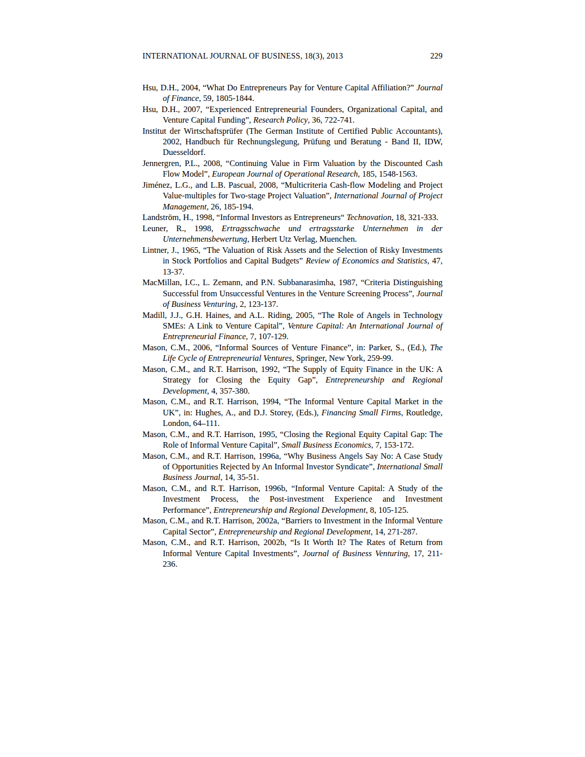International Journal of Business, 18(3), 2013 229
Hsu, D.H., 2004, “What Do Entrepreneurs Pay for Venture Capital Affiliation?” Journal of Finance, 59, 1805-1844.
Hsu, D.H., 2007, “Experienced Entrepreneurial Founders, Organizational Capital, and Venture Capital Funding”, Research Policy, 36, 722-741.
Institut der Wirtschaftsprüfer (The German Institute of Certified Public Accountants), 2002, Handbuch für Rechnungslegung, Prüfung und Beratung - Band II, IDW, Duesseldorf.
Jennergren, P.L., 2008, “Continuing Value in Firm Valuation by the Discounted Cash Flow Model”, European Journal of Operational Research, 185, 1548-1563.
Jiménez, L.G., and L.B. Pascual, 2008, “Multicriteria Cash-flow Modeling and Project Value-multiples for Two-stage Project Valuation”, International Journal of Project Management, 26, 185-194.
Landström, H., 1998, “Informal Investors as Entrepreneurs“ Technovation, 18, 321-333.
Leuner, R., 1998, Ertragsschwache und ertragsstarke Unternehmen in der Unternehmensbewertung, Herbert Utz Verlag, Muenchen.
Lintner, J., 1965, “The Valuation of Risk Assets and the Selection of Risky Investments in Stock Portfolios and Capital Budgets” Review of Economics and Statistics, 47, 13-37.
MacMillan, I.C., L. Zemann, and P.N. Subbanarasimha, 1987, “Criteria Distinguishing Successful from Unsuccessful Ventures in the Venture Screening Process”, Journal of Business Venturing, 2, 123-137.
Madill, J.J., G.H. Haines, and A.L. Riding, 2005, “The Role of Angels in Technology SMEs: A Link to Venture Capital”, Venture Capital: An International Journal of Entrepreneurial Finance, 7, 107-129.
Mason, C.M., 2006, “Informal Sources of Venture Finance”, in: Parker, S., (Ed.), The Life Cycle of Entrepreneurial Ventures, Springer, New York, 259-99.
Mason, C.M., and R.T. Harrison, 1992, “The Supply of Equity Finance in the UK: A Strategy for Closing the Equity Gap”, Entrepreneurship and Regional Development, 4, 357-380.
Mason, C.M., and R.T. Harrison, 1994, “The Informal Venture Capital Market in the UK”, in: Hughes, A., and D.J. Storey, (Eds.), Financing Small Firms, Routledge, London, 64–111.
Mason, C.M., and R.T. Harrison, 1995, “Closing the Regional Equity Capital Gap: The Role of Informal Venture Capital”, Small Business Economics, 7, 153-172.
Mason, C.M., and R.T. Harrison, 1996a, “Why Business Angels Say No: A Case Study of Opportunities Rejected by An Informal Investor Syndicate”, International Small Business Journal, 14, 35-51.
Mason, C.M., and R.T. Harrison, 1996b, “Informal Venture Capital: A Study of the Investment Process, the Post-investment Experience and Investment Performance”, Entrepreneurship and Regional Development, 8, 105-125.
Mason, C.M., and R.T. Harrison, 2002a, “Barriers to Investment in the Informal Venture Capital Sector”, Entrepreneurship and Regional Development, 14, 271-287.
Mason, C.M., and R.T. Harrison, 2002b, “Is It Worth It? The Rates of Return from Informal Venture Capital Investments”, Journal of Business Venturing, 17, 211-236.